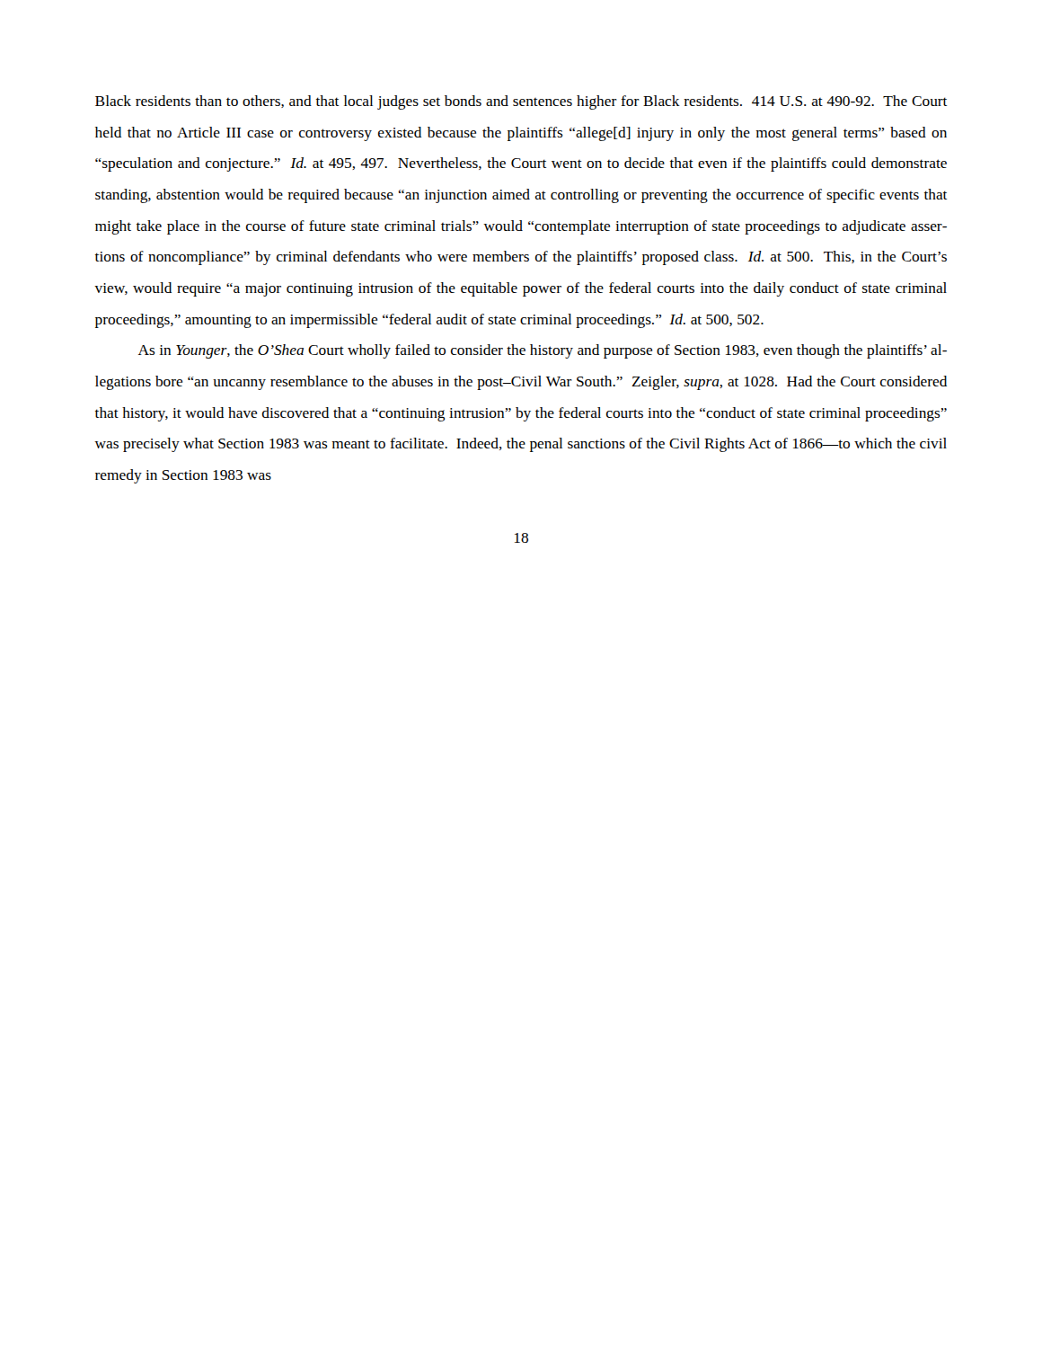Black residents than to others, and that local judges set bonds and sentences higher for Black residents. 414 U.S. at 490-92. The Court held that no Article III case or controversy existed because the plaintiffs “allege[d] injury in only the most general terms” based on “speculation and conjecture.” Id. at 495, 497. Nevertheless, the Court went on to decide that even if the plaintiffs could demonstrate standing, abstention would be required because “an injunction aimed at controlling or preventing the occurrence of specific events that might take place in the course of future state criminal trials” would “contemplate interruption of state proceedings to adjudicate assertions of noncompliance” by criminal defendants who were members of the plaintiffs’ proposed class. Id. at 500. This, in the Court’s view, would require “a major continuing intrusion of the equitable power of the federal courts into the daily conduct of state criminal proceedings,” amounting to an impermissible “federal audit of state criminal proceedings.” Id. at 500, 502.
As in Younger, the O’Shea Court wholly failed to consider the history and purpose of Section 1983, even though the plaintiffs’ allegations bore “an uncanny resemblance to the abuses in the post–Civil War South.” Zeigler, supra, at 1028. Had the Court considered that history, it would have discovered that a “continuing intrusion” by the federal courts into the “conduct of state criminal proceedings” was precisely what Section 1983 was meant to facilitate. Indeed, the penal sanctions of the Civil Rights Act of 1866—to which the civil remedy in Section 1983 was
18